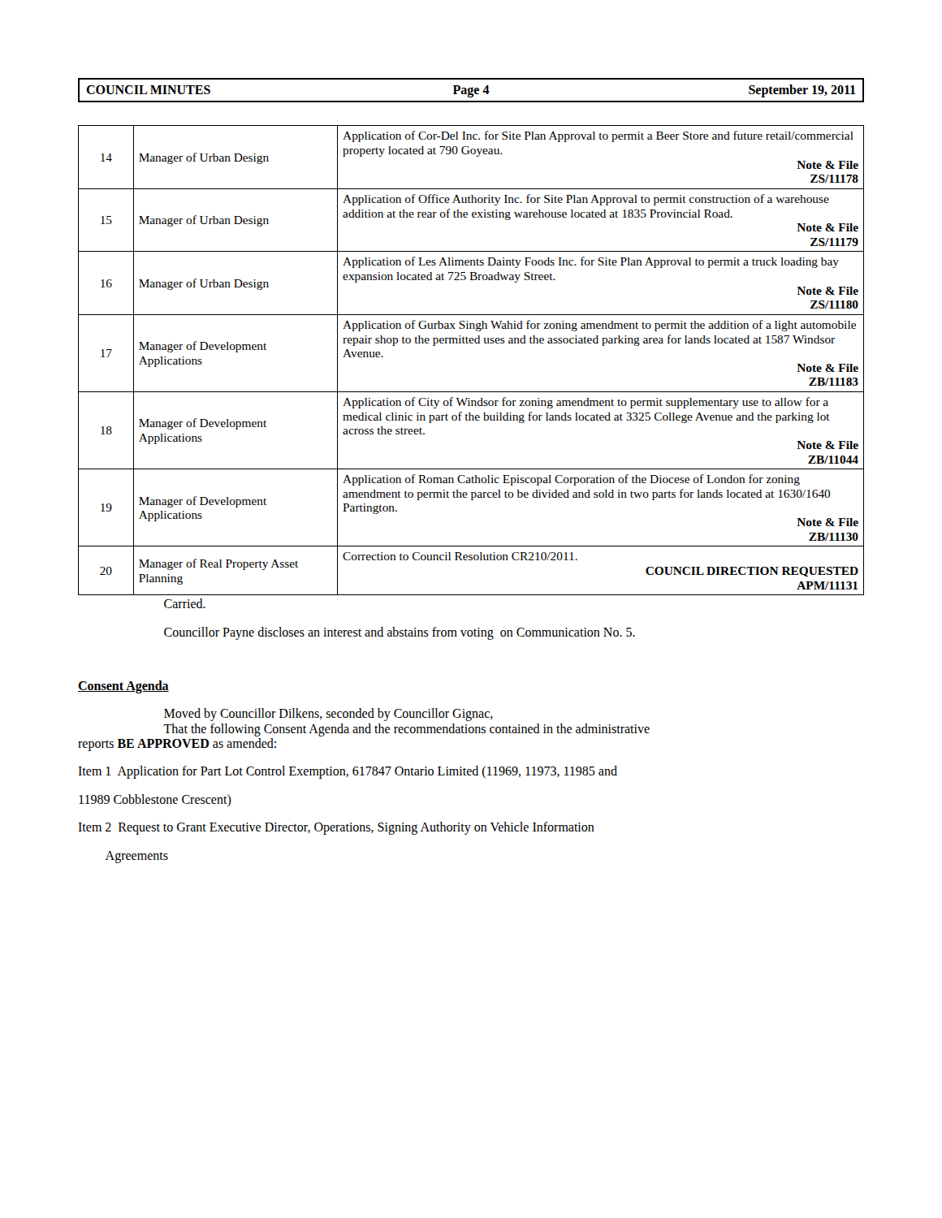COUNCIL MINUTES Page 4 September 19, 2011
| 14 | Manager of Urban Design | Application of Cor-Del Inc. for Site Plan Approval to permit a Beer Store and future retail/commercial property located at 790 Goyeau. Note & File ZS/11178 |
| 15 | Manager of Urban Design | Application of Office Authority Inc. for Site Plan Approval to permit construction of a warehouse addition at the rear of the existing warehouse located at 1835 Provincial Road. Note & File ZS/11179 |
| 16 | Manager of Urban Design | Application of Les Aliments Dainty Foods Inc. for Site Plan Approval to permit a truck loading bay expansion located at 725 Broadway Street. Note & File ZS/11180 |
| 17 | Manager of Development Applications | Application of Gurbax Singh Wahid for zoning amendment to permit the addition of a light automobile repair shop to the permitted uses and the associated parking area for lands located at 1587 Windsor Avenue. Note & File ZB/11183 |
| 18 | Manager of Development Applications | Application of City of Windsor for zoning amendment to permit supplementary use to allow for a medical clinic in part of the building for lands located at 3325 College Avenue and the parking lot across the street. Note & File ZB/11044 |
| 19 | Manager of Development Applications | Application of Roman Catholic Episcopal Corporation of the Diocese of London for zoning amendment to permit the parcel to be divided and sold in two parts for lands located at 1630/1640 Partington. Note & File ZB/11130 |
| 20 | Manager of Real Property Asset Planning | Correction to Council Resolution CR210/2011. COUNCIL DIRECTION REQUESTED APM/11131 |
Carried.
Councillor Payne discloses an interest and abstains from voting on Communication No. 5.
Consent Agenda
Moved by Councillor Dilkens, seconded by Councillor Gignac,
That the following Consent Agenda and the recommendations contained in the administrative
reports BE APPROVED as amended:
Item 1 Application for Part Lot Control Exemption, 617847 Ontario Limited (11969, 11973, 11985 and
11989 Cobblestone Crescent)
Item 2 Request to Grant Executive Director, Operations, Signing Authority on Vehicle Information
Agreements